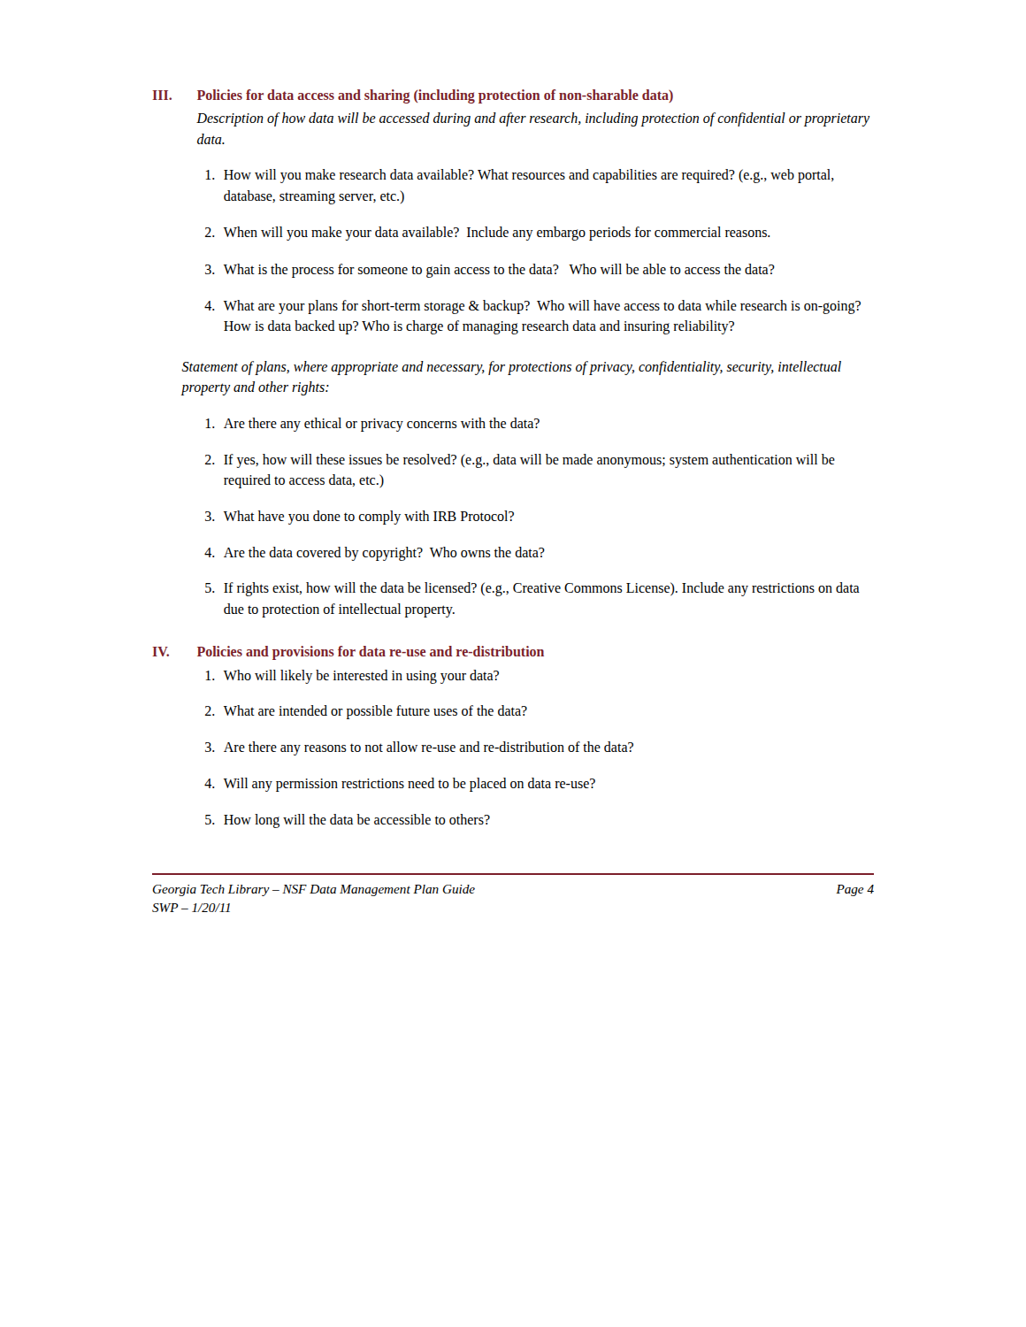III. Policies for data access and sharing (including protection of non-sharable data)
Description of how data will be accessed during and after research, including protection of confidential or proprietary data.
How will you make research data available? What resources and capabilities are required? (e.g., web portal, database, streaming server, etc.)
When will you make your data available? Include any embargo periods for commercial reasons.
What is the process for someone to gain access to the data? Who will be able to access the data?
What are your plans for short-term storage & backup? Who will have access to data while research is on-going? How is data backed up? Who is charge of managing research data and insuring reliability?
Statement of plans, where appropriate and necessary, for protections of privacy, confidentiality, security, intellectual property and other rights:
Are there any ethical or privacy concerns with the data?
If yes, how will these issues be resolved? (e.g., data will be made anonymous; system authentication will be required to access data, etc.)
What have you done to comply with IRB Protocol?
Are the data covered by copyright? Who owns the data?
If rights exist, how will the data be licensed? (e.g., Creative Commons License). Include any restrictions on data due to protection of intellectual property.
IV. Policies and provisions for data re-use and re-distribution
Who will likely be interested in using your data?
What are intended or possible future uses of the data?
Are there any reasons to not allow re-use and re-distribution of the data?
Will any permission restrictions need to be placed on data re-use?
How long will the data be accessible to others?
Georgia Tech Library – NSF Data Management Plan Guide
SWP – 1/20/11
Page 4